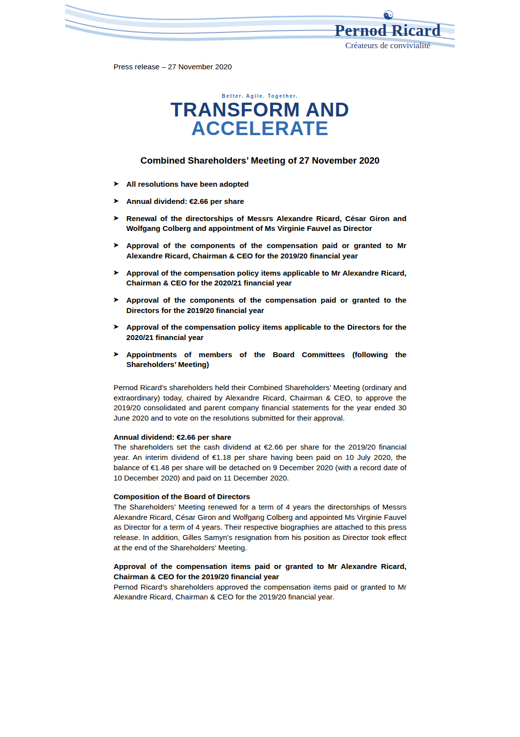☯
Pernod Ricard
Créateurs de convivialité
Press release – 27 November 2020
Better. Agile. Together.
TRANSFORM AND
ACCELERATE
Combined Shareholders’ Meeting of 27 November 2020
All resolutions have been adopted
Annual dividend: €2.66 per share
Renewal of the directorships of Messrs Alexandre Ricard, César Giron and Wolfgang Colberg and appointment of Ms Virginie Fauvel as Director
Approval of the components of the compensation paid or granted to Mr Alexandre Ricard, Chairman & CEO for the 2019/20 financial year
Approval of the compensation policy items applicable to Mr Alexandre Ricard, Chairman & CEO for the 2020/21 financial year
Approval of the components of the compensation paid or granted to the Directors for the 2019/20 financial year
Approval of the compensation policy items applicable to the Directors for the 2020/21 financial year
Appointments of members of the Board Committees (following the Shareholders’ Meeting)
Pernod Ricard’s shareholders held their Combined Shareholders’ Meeting (ordinary and extraordinary) today, chaired by Alexandre Ricard, Chairman & CEO, to approve the 2019/20 consolidated and parent company financial statements for the year ended 30 June 2020 and to vote on the resolutions submitted for their approval.
Annual dividend: €2.66 per share
The shareholders set the cash dividend at €2.66 per share for the 2019/20 financial year. An interim dividend of €1.18 per share having been paid on 10 July 2020, the balance of €1.48 per share will be detached on 9 December 2020 (with a record date of 10 December 2020) and paid on 11 December 2020.
Composition of the Board of Directors
The Shareholders’ Meeting renewed for a term of 4 years the directorships of Messrs Alexandre Ricard, César Giron and Wolfgang Colberg and appointed Ms Virginie Fauvel as Director for a term of 4 years. Their respective biographies are attached to this press release. In addition, Gilles Samyn's resignation from his position as Director took effect at the end of the Shareholders' Meeting.
Approval of the compensation items paid or granted to Mr Alexandre Ricard, Chairman & CEO for the 2019/20 financial year
Pernod Ricard’s shareholders approved the compensation items paid or granted to Mr Alexandre Ricard, Chairman & CEO for the 2019/20 financial year.